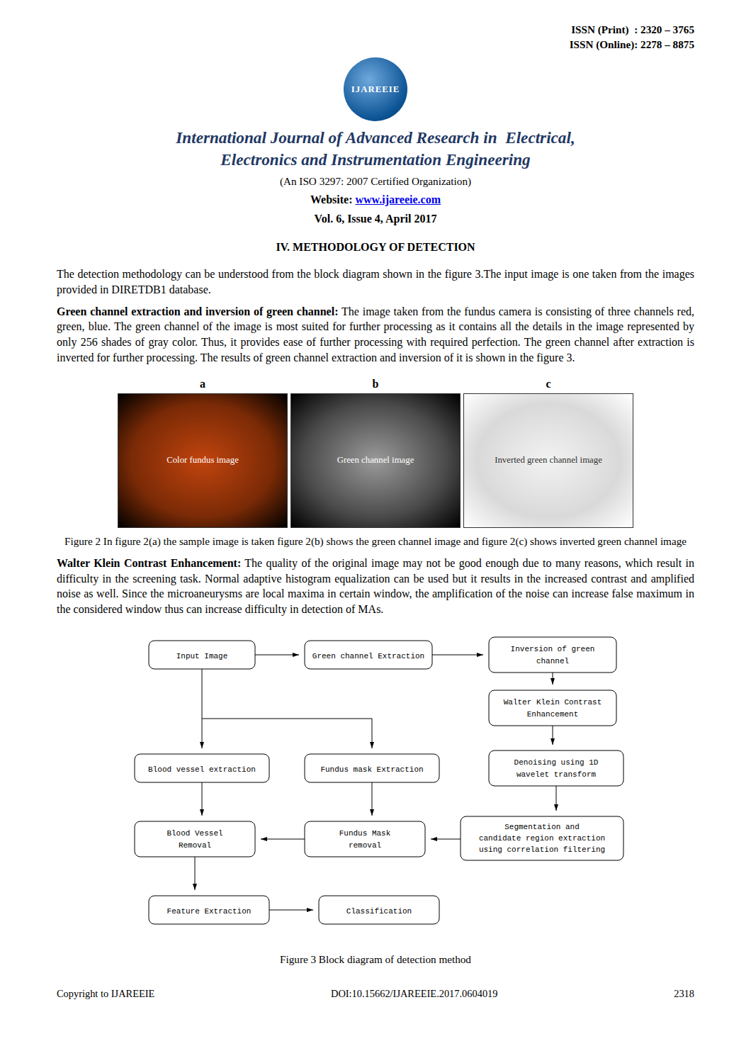ISSN (Print) : 2320 – 3765
ISSN (Online): 2278 – 8875
IJAREEIE
International Journal of Advanced Research in Electrical,
Electronics and Instrumentation Engineering
(An ISO 3297: 2007 Certified Organization)
Website: www.ijareeie.com
Vol. 6, Issue 4, April 2017
IV. METHODOLOGY OF DETECTION
The detection methodology can be understood from the block diagram shown in the figure 3.The input image is one taken from the images provided in DIRETDB1 database.
Green channel extraction and inversion of green channel: The image taken from the fundus camera is consisting of three channels red, green, blue. The green channel of the image is most suited for further processing as it contains all the details in the image represented by only 256 shades of gray color. Thus, it provides ease of further processing with required perfection. The green channel after extraction is inverted for further processing. The results of green channel extraction and inversion of it is shown in the figure 3.
a
Color fundus image
b
Green channel image
c
Inverted green channel image
Figure 2 In figure 2(a) the sample image is taken figure 2(b) shows the green channel image and figure 2(c) shows inverted green channel image
Walter Klein Contrast Enhancement: The quality of the original image may not be good enough due to many reasons, which result in difficulty in the screening task. Normal adaptive histogram equalization can be used but it results in the increased contrast and amplified noise as well. Since the microaneurysms are local maxima in certain window, the amplification of the noise can increase false maximum in the considered window thus can increase difficulty in detection of MAs.
Input Image Green channel Extraction Inversion of green channel Walter Klein Contrast Enhancement Blood vessel extraction Fundus mask Extraction Denoising using 1D wavelet transform Blood Vessel Removal Fundus Mask removal Segmentation and candidate region extraction using correlation filtering Feature Extraction Classification
Figure 3 Block diagram of detection method
Copyright to IJAREEIE DOI:10.15662/IJAREEIE.2017.0604019 2318